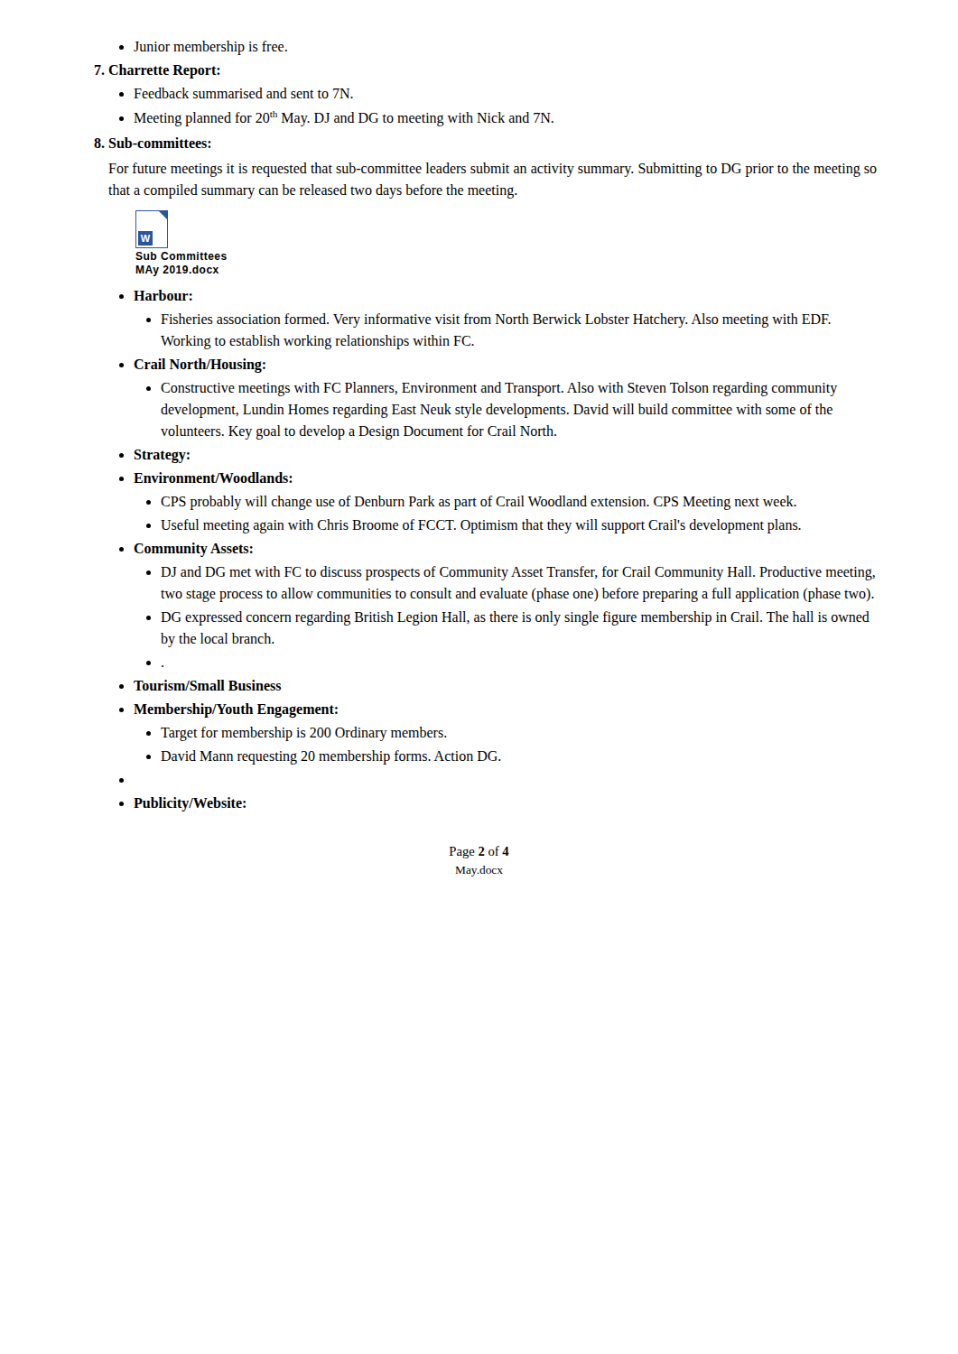Junior membership is free.
Charrette Report:
Feedback summarised and sent to 7N.
Meeting planned for 20th May. DJ and DG to meeting with Nick and 7N.
Sub-committees:
For future meetings it is requested that sub-committee leaders submit an activity summary. Submitting to DG prior to the meeting so that a compiled summary can be released two days before the meeting.
Sub Committees
MAy 2019.docx
Harbour:
Fisheries association formed. Very informative visit from North Berwick Lobster Hatchery. Also meeting with EDF. Working to establish working relationships within FC.
Crail North/Housing:
Constructive meetings with FC Planners, Environment and Transport. Also with Steven Tolson regarding community development, Lundin Homes regarding East Neuk style developments. David will build committee with some of the volunteers. Key goal to develop a Design Document for Crail North.
Strategy:
Environment/Woodlands:
CPS probably will change use of Denburn Park as part of Crail Woodland extension. CPS Meeting next week.
Useful meeting again with Chris Broome of FCCT. Optimism that they will support Crail's development plans.
Community Assets:
DJ and DG met with FC to discuss prospects of Community Asset Transfer, for Crail Community Hall. Productive meeting, two stage process to allow communities to consult and evaluate (phase one) before preparing a full application (phase two).
DG expressed concern regarding British Legion Hall, as there is only single figure membership in Crail. The hall is owned by the local branch.
.
Tourism/Small Business
Membership/Youth Engagement:
Target for membership is 200 Ordinary members.
David Mann requesting 20 membership forms. Action DG.
Publicity/Website:
Page 2 of 4
May.docx